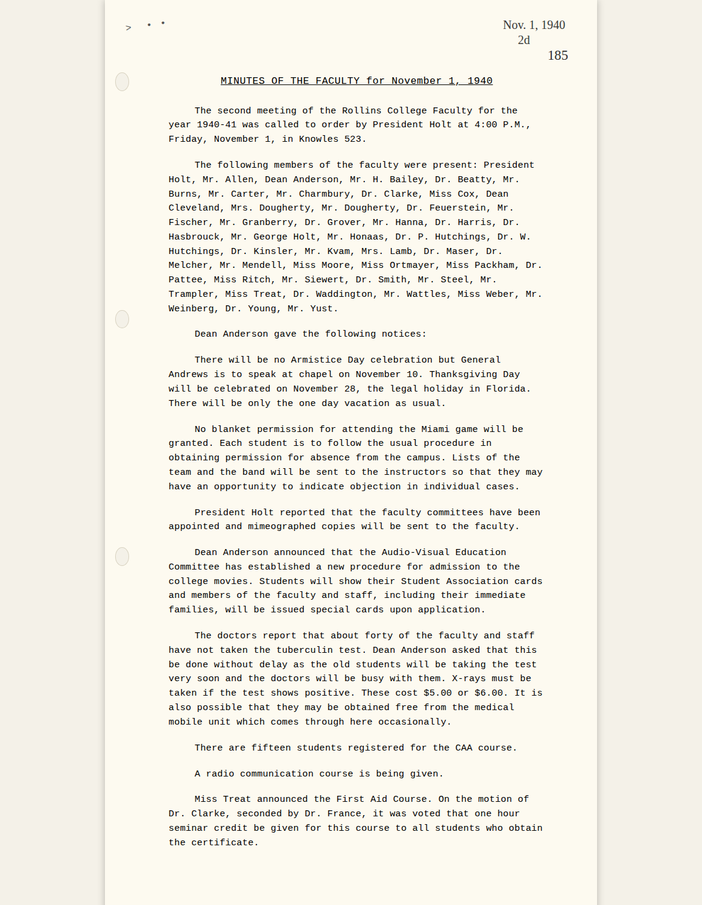> • •
Nov. 1, 1940 2d
185
MINUTES OF THE FACULTY for November 1, 1940
The second meeting of the Rollins College Faculty for the year 1940-41 was called to order by President Holt at 4:00 P.M., Friday, November 1, in Knowles 523.
The following members of the faculty were present: President Holt, Mr. Allen, Dean Anderson, Mr. H. Bailey, Dr. Beatty, Mr. Burns, Mr. Carter, Mr. Charmbury, Dr. Clarke, Miss Cox, Dean Cleveland, Mrs. Dougherty, Mr. Dougherty, Dr. Feuerstein, Mr. Fischer, Mr. Granberry, Dr. Grover, Mr. Hanna, Dr. Harris, Dr. Hasbrouck, Mr. George Holt, Mr. Honaas, Dr. P. Hutchings, Dr. W. Hutchings, Dr. Kinsler, Mr. Kvam, Mrs. Lamb, Dr. Maser, Dr. Melcher, Mr. Mendell, Miss Moore, Miss Ortmayer, Miss Packham, Dr. Pattee, Miss Ritch, Mr. Siewert, Dr. Smith, Mr. Steel, Mr. Trampler, Miss Treat, Dr. Waddington, Mr. Wattles, Miss Weber, Mr. Weinberg, Dr. Young, Mr. Yust.
Dean Anderson gave the following notices:
There will be no Armistice Day celebration but General Andrews is to speak at chapel on November 10. Thanksgiving Day will be celebrated on November 28, the legal holiday in Florida. There will be only the one day vacation as usual.
No blanket permission for attending the Miami game will be granted. Each student is to follow the usual procedure in obtaining permission for absence from the campus. Lists of the team and the band will be sent to the instructors so that they may have an opportunity to indicate objection in individual cases.
President Holt reported that the faculty committees have been appointed and mimeographed copies will be sent to the faculty.
Dean Anderson announced that the Audio-Visual Education Committee has established a new procedure for admission to the college movies. Students will show their Student Association cards and members of the faculty and staff, including their immediate families, will be issued special cards upon application.
The doctors report that about forty of the faculty and staff have not taken the tuberculin test. Dean Anderson asked that this be done without delay as the old students will be taking the test very soon and the doctors will be busy with them. X-rays must be taken if the test shows positive. These cost $5.00 or $6.00. It is also possible that they may be obtained free from the medical mobile unit which comes through here occasionally.
There are fifteen students registered for the CAA course.
A radio communication course is being given.
Miss Treat announced the First Aid Course. On the motion of Dr. Clarke, seconded by Dr. France, it was voted that one hour seminar credit be given for this course to all students who obtain the certificate.